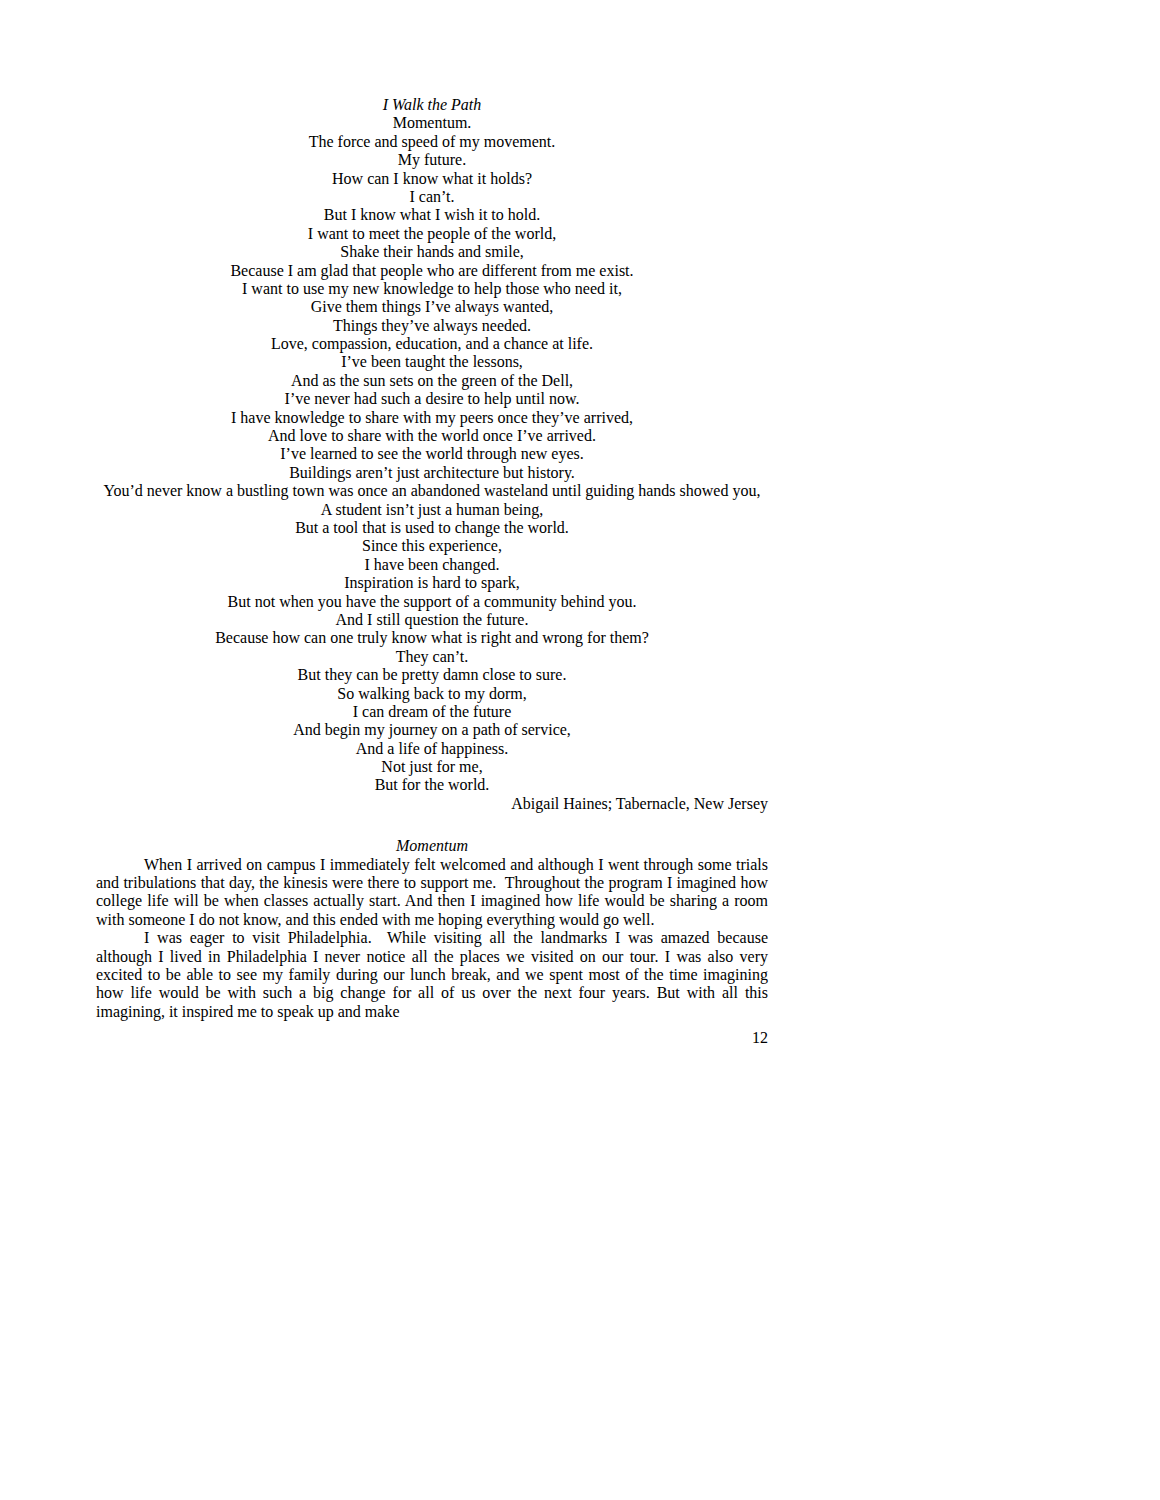I Walk the Path Momentum. The force and speed of my movement. My future. How can I know what it holds? I can’t. But I know what I wish it to hold. I want to meet the people of the world, Shake their hands and smile, Because I am glad that people who are different from me exist. I want to use my new knowledge to help those who need it, Give them things I’ve always wanted, Things they’ve always needed. Love, compassion, education, and a chance at life. I’ve been taught the lessons, And as the sun sets on the green of the Dell, I’ve never had such a desire to help until now. I have knowledge to share with my peers once they’ve arrived, And love to share with the world once I’ve arrived. I’ve learned to see the world through new eyes. Buildings aren’t just architecture but history. You’d never know a bustling town was once an abandoned wasteland until guiding hands showed you, A student isn’t just a human being, But a tool that is used to change the world. Since this experience, I have been changed. Inspiration is hard to spark, But not when you have the support of a community behind you. And I still question the future. Because how can one truly know what is right and wrong for them? They can’t. But they can be pretty damn close to sure. So walking back to my dorm, I can dream of the future And begin my journey on a path of service, And a life of happiness. Not just for me, But for the world.
Abigail Haines; Tabernacle, New Jersey
Momentum
When I arrived on campus I immediately felt welcomed and although I went through some trials and tribulations that day, the kinesis were there to support me. Throughout the program I imagined how college life will be when classes actually start. And then I imagined how life would be sharing a room with someone I do not know, and this ended with me hoping everything would go well.
I was eager to visit Philadelphia. While visiting all the landmarks I was amazed because although I lived in Philadelphia I never notice all the places we visited on our tour. I was also very excited to be able to see my family during our lunch break, and we spent most of the time imagining how life would be with such a big change for all of us over the next four years. But with all this imagining, it inspired me to speak up and make
12